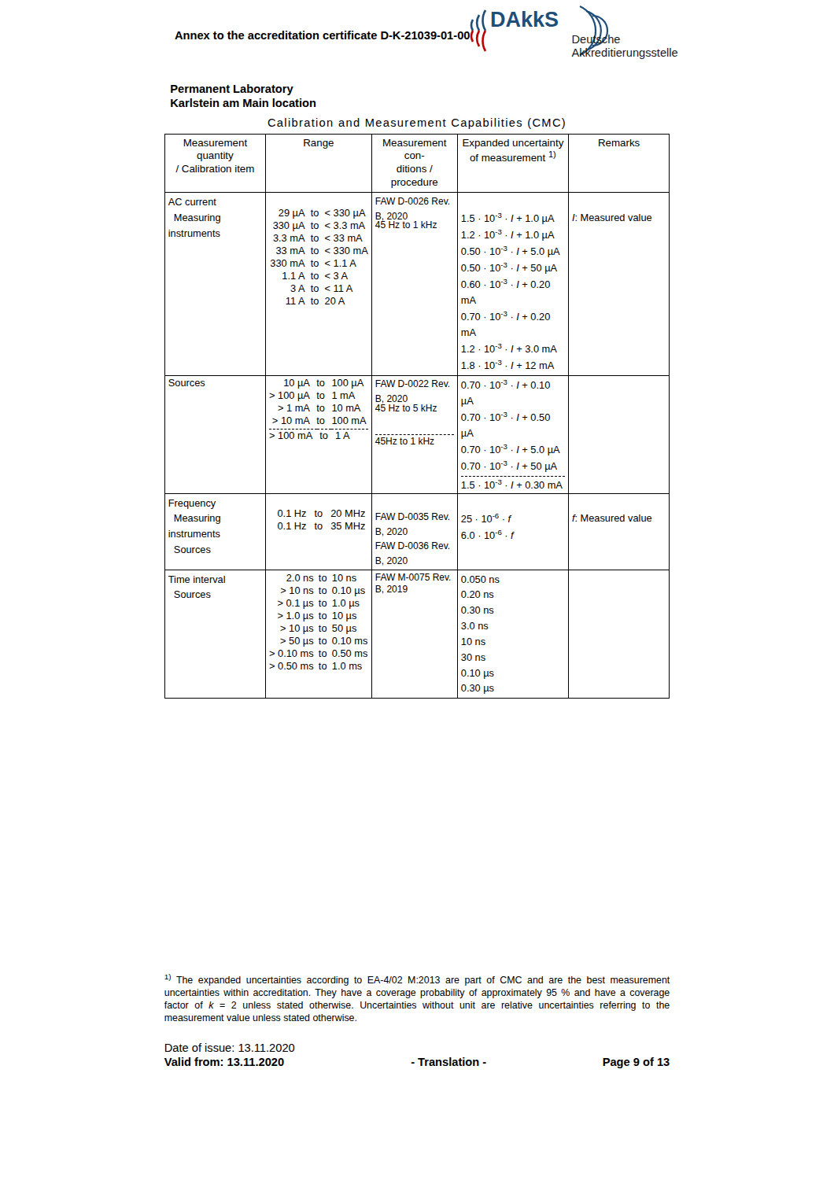DAkkS
Deutsche Akkreditierungsstelle
Annex to the accreditation certificate D-K-21039-01-00
Permanent Laboratory
Karlstein am Main location
Calibration and Measurement Capabilities (CMC)
| Measurement quantity / Calibration item | Range | Measurement con- ditions / procedure | Expanded uncertainty of measurement 1) | Remarks |
| --- | --- | --- | --- | --- |
| AC current Measuring instruments | 29 µA to < 330 µA 330 µA to < 3.3 mA 3.3 mA to < 33 mA 33 mA to < 330 mA 330 mA to < 1.1 A 1.1 A to < 3 A 3 A to < 11 A 11 A to 20 A | FAW D-0026 Rev. B, 2020 45 Hz to 1 kHz | 1.5 · 10 -3 · I + 1.0 µA 1.2 · 10 -3 · I + 1.0 µA 0.50 · 10 -3 · I + 5.0 µA 0.50 · 10 -3 · I + 50 µA 0.60 · 10 -3 · I + 0.20 mA 0.70 · 10 -3 · I + 0.20 mA 1.2 · 10 -3 · I + 3.0 mA 1.8 · 10 -3 · I + 12 mA | I : Measured value |
| Sources | 10 µA to 100 µA > 100 µA to 1 mA > 1 mA to 10 mA > 10 mA to 100 mA > 100 mA to 1 A | FAW D-0022 Rev. B, 2020 45 Hz to 5 kHz 45Hz to 1 kHz | 0.70 · 10 -3 · I + 0.10 µA 0.70 · 10 -3 · I + 0.50 µA 0.70 · 10 -3 · I + 5.0 µA 0.70 · 10 -3 · I + 50 µA 1.5 · 10 -3 · I + 0.30 mA | |
| Frequency Measuring instruments Sources | 0.1 Hz to 20 MHz 0.1 Hz to 35 MHz | FAW D-0035 Rev. B, 2020 FAW D-0036 Rev. B, 2020 | 25 · 10 -6 · f 6.0 · 10 -6 · f | f : Measured value |
| Time interval Sources | 2.0 ns to 10 ns > 10 ns to 0.10 µs > 0.1 µs to 1.0 µs > 1.0 µs to 10 µs > 10 µs to 50 µs > 50 µs to 0.10 ms > 0.10 ms to 0.50 ms > 0.50 ms to 1.0 ms | FAW M-0075 Rev. B, 2019 | 0.050 ns 0.20 ns 0.30 ns 3.0 ns 10 ns 30 ns 0.10 µs 0.30 µs | |
1) The expanded uncertainties according to EA-4/02 M:2013 are part of CMC and are the best measurement uncertainties within accreditation. They have a coverage probability of approximately 95 % and have a coverage factor of k = 2 unless stated otherwise. Uncertainties without unit are relative uncertainties referring to the measurement value unless stated otherwise.
Date of issue: 13.11.2020
Valid from: 13.11.2020
- Translation -
Page 9 of 13